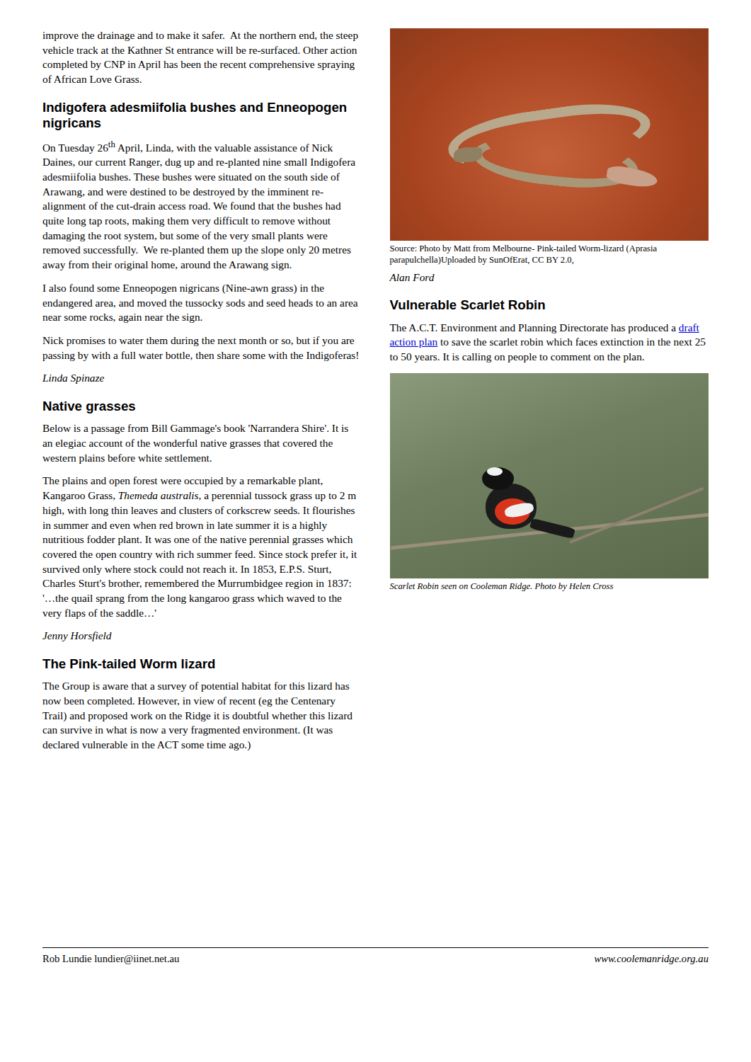improve the drainage and to make it safer. At the northern end, the steep vehicle track at the Kathner St entrance will be re-surfaced. Other action completed by CNP in April has been the recent comprehensive spraying of African Love Grass.
Indigofera adesmiifolia bushes and Enneopogen nigricans
On Tuesday 26th April, Linda, with the valuable assistance of Nick Daines, our current Ranger, dug up and re-planted nine small Indigofera adesmiifolia bushes. These bushes were situated on the south side of Arawang, and were destined to be destroyed by the imminent re-alignment of the cut-drain access road. We found that the bushes had quite long tap roots, making them very difficult to remove without damaging the root system, but some of the very small plants were removed successfully. We re-planted them up the slope only 20 metres away from their original home, around the Arawang sign.
I also found some Enneopogen nigricans (Nine-awn grass) in the endangered area, and moved the tussocky sods and seed heads to an area near some rocks, again near the sign.
Nick promises to water them during the next month or so, but if you are passing by with a full water bottle, then share some with the Indigoferas!
Linda Spinaze
Native grasses
Below is a passage from Bill Gammage's book 'Narrandera Shire'. It is an elegiac account of the wonderful native grasses that covered the western plains before white settlement.
The plains and open forest were occupied by a remarkable plant, Kangaroo Grass, Themeda australis, a perennial tussock grass up to 2 m high, with long thin leaves and clusters of corkscrew seeds. It flourishes in summer and even when red brown in late summer it is a highly nutritious fodder plant. It was one of the native perennial grasses which covered the open country with rich summer feed. Since stock prefer it, it survived only where stock could not reach it. In 1853, E.P.S. Sturt, Charles Sturt's brother, remembered the Murrumbidgee region in 1837: '…the quail sprang from the long kangaroo grass which waved to the very flaps of the saddle…'
Jenny Horsfield
The Pink-tailed Worm lizard
The Group is aware that a survey of potential habitat for this lizard has now been completed. However, in view of recent (eg the Centenary Trail) and proposed work on the Ridge it is doubtful whether this lizard can survive in what is now a very fragmented environment. (It was declared vulnerable in the ACT some time ago.)
Source: Photo by Matt from Melbourne- Pink-tailed Worm-lizard (Aprasia parapulchella)Uploaded by SunOfErat, CC BY 2.0,
Alan Ford
Vulnerable Scarlet Robin
The A.C.T. Environment and Planning Directorate has produced a draft action plan to save the scarlet robin which faces extinction in the next 25 to 50 years. It is calling on people to comment on the plan.
Scarlet Robin seen on Cooleman Ridge. Photo by Helen Cross
Rob Lundie lundier@iinet.net.au www.coolemanridge.org.au